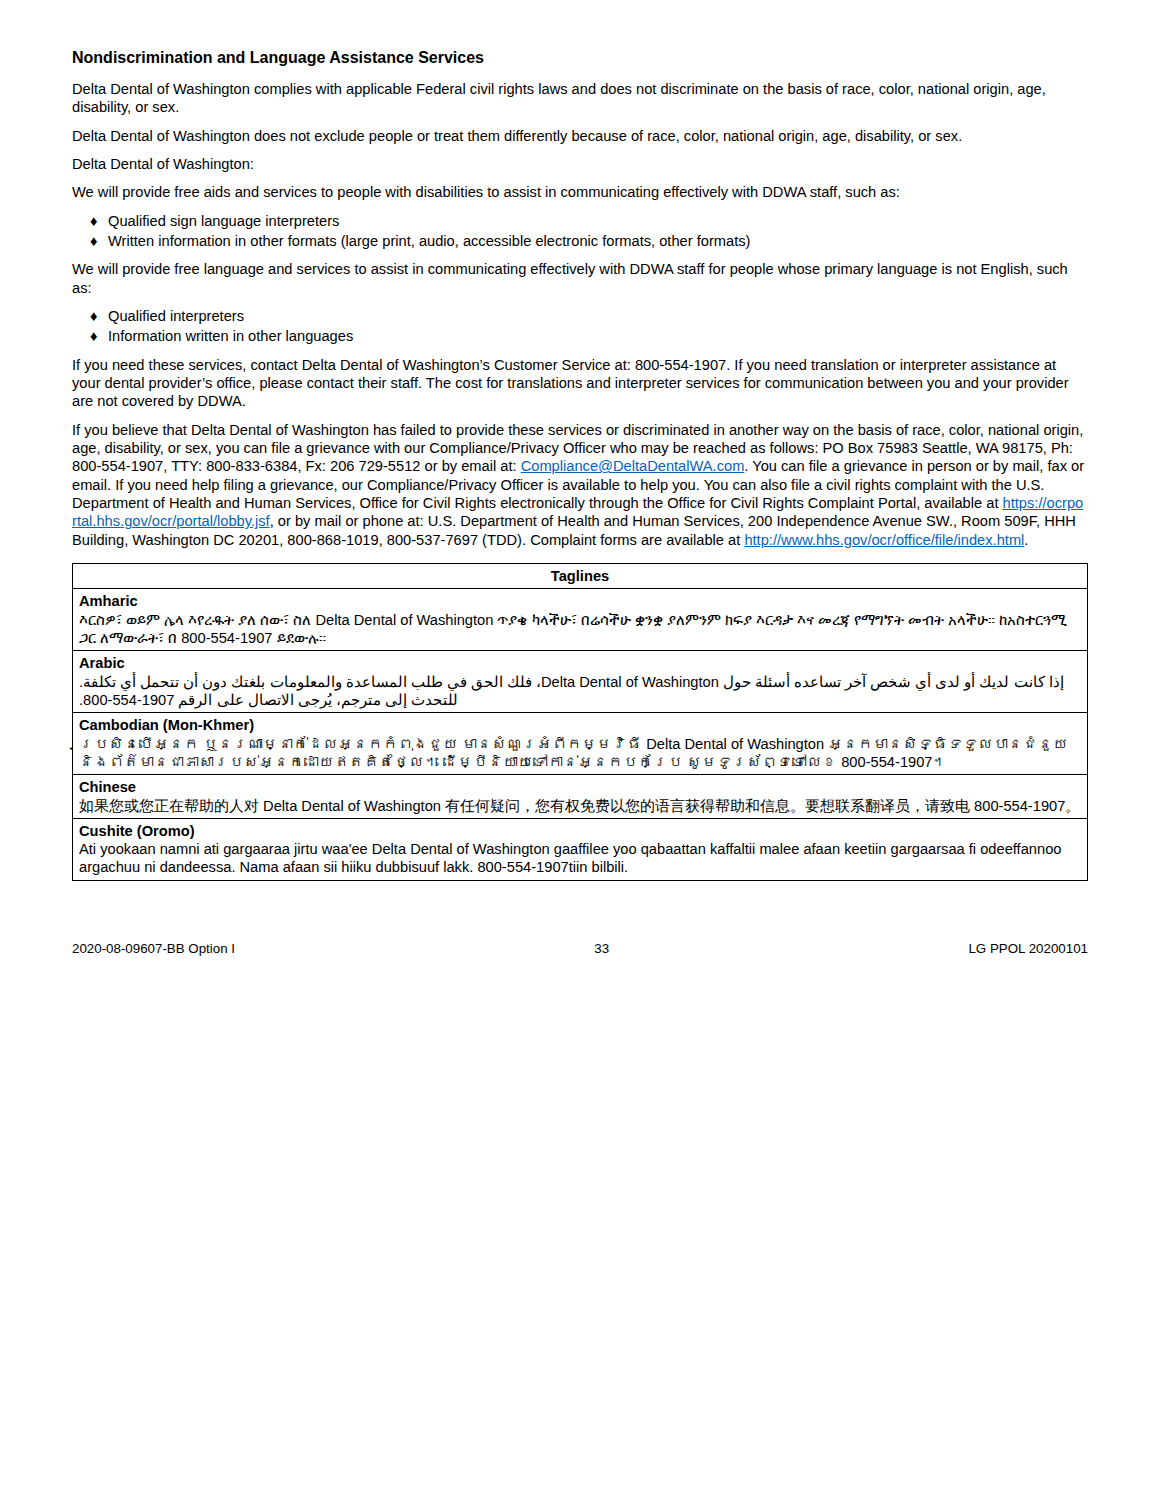Nondiscrimination and Language Assistance Services
Delta Dental of Washington complies with applicable Federal civil rights laws and does not discriminate on the basis of race, color, national origin, age, disability, or sex.
Delta Dental of Washington does not exclude people or treat them differently because of race, color, national origin, age, disability, or sex.
Delta Dental of Washington:
We will provide free aids and services to people with disabilities to assist in communicating effectively with DDWA staff, such as:
Qualified sign language interpreters
Written information in other formats (large print, audio, accessible electronic formats, other formats)
We will provide free language and services to assist in communicating effectively with DDWA staff for people whose primary language is not English, such as:
Qualified interpreters
Information written in other languages
If you need these services, contact Delta Dental of Washington’s Customer Service at: 800-554-1907. If you need translation or interpreter assistance at your dental provider’s office, please contact their staff. The cost for translations and interpreter services for communication between you and your provider are not covered by DDWA.
If you believe that Delta Dental of Washington has failed to provide these services or discriminated in another way on the basis of race, color, national origin, age, disability, or sex, you can file a grievance with our Compliance/Privacy Officer who may be reached as follows: PO Box 75983 Seattle, WA 98175, Ph: 800-554-1907, TTY: 800-833-6384, Fx: 206 729-5512 or by email at: Compliance@DeltaDentalWA.com. You can file a grievance in person or by mail, fax or email. If you need help filing a grievance, our Compliance/Privacy Officer is available to help you. You can also file a civil rights complaint with the U.S. Department of Health and Human Services, Office for Civil Rights electronically through the Office for Civil Rights Complaint Portal, available at https://ocrportal.hhs.gov/ocr/portal/lobby.jsf, or by mail or phone at: U.S. Department of Health and Human Services, 200 Independence Avenue SW., Room 509F, HHH Building, Washington DC 20201, 800-868-1019, 800-537-7697 (TDD). Complaint forms are available at http://www.hhs.gov/ocr/office/file/index.html.
| Taglines |
| --- |
| Amharic እርስዎ፣ ወይም ሌላ እየረዱት ያለ ሰው፣ ስለ Delta Dental of Washington ጥያቄ ካላችሁ፣ በሬሳችሁ ቋንቋ ያለምንም ክፍያ እርዳታ እና መረጃ የማግኘት መብት አላችሁ። ከአስተርጓሚ ጋር ለማውራት፣ በ 800-554-1907 ይደውሉ። |
| Arabic إذا كانت لديك أو لدى أي شخص آخر تساعده أسئلة حول Delta Dental of Washington، فلك الحق في طلب المساعدة والمعلومات بلغتك دون أن تتحمل أي تكلفة. للتحدث إلى مترجم، يُرجى الاتصال على الرقم 1907-554-800. |
| Cambodian (Mon-Khmer) ប្រសិនបើអ្នក ឬនរណាម្នាក់ដែលអ្នកកំពុងជួយ មានសំណួរអំពីកម្មវិធី Delta Dental of Washington អ្នកមានសិទ្ធិទទួលបានជំនួយ និងព័ត៌មានជាភាសារបស់អ្នកដោយឥតគិតថ្លៃ។ ដើម្បីនិយាយទៅកាន់អ្នកបកប្រែ សូមទូរស័ព្ទទៅលេខ 800-554-1907។ |
| Chinese 如果您或您正在帮助的人对 Delta Dental of Washington 有任何疑问，您有权免费以您的语言获得帮助和信息。要想联系翻译员，请致电 800-554-1907。 |
| Cushite (Oromo) Ati yookaan namni ati gargaaraa jirtu waa'ee Delta Dental of Washington gaaffilee yoo qabaattan kaffaltii malee afaan keetiin gargaarsaa fi odeeffannoo argachuu ni dandeessa. Nama afaan sii hiiku dubbisuuf lakk. 800-554-1907tiin bilbili. |
2020-08-09607-BB Option I 33 LG PPOL 20200101